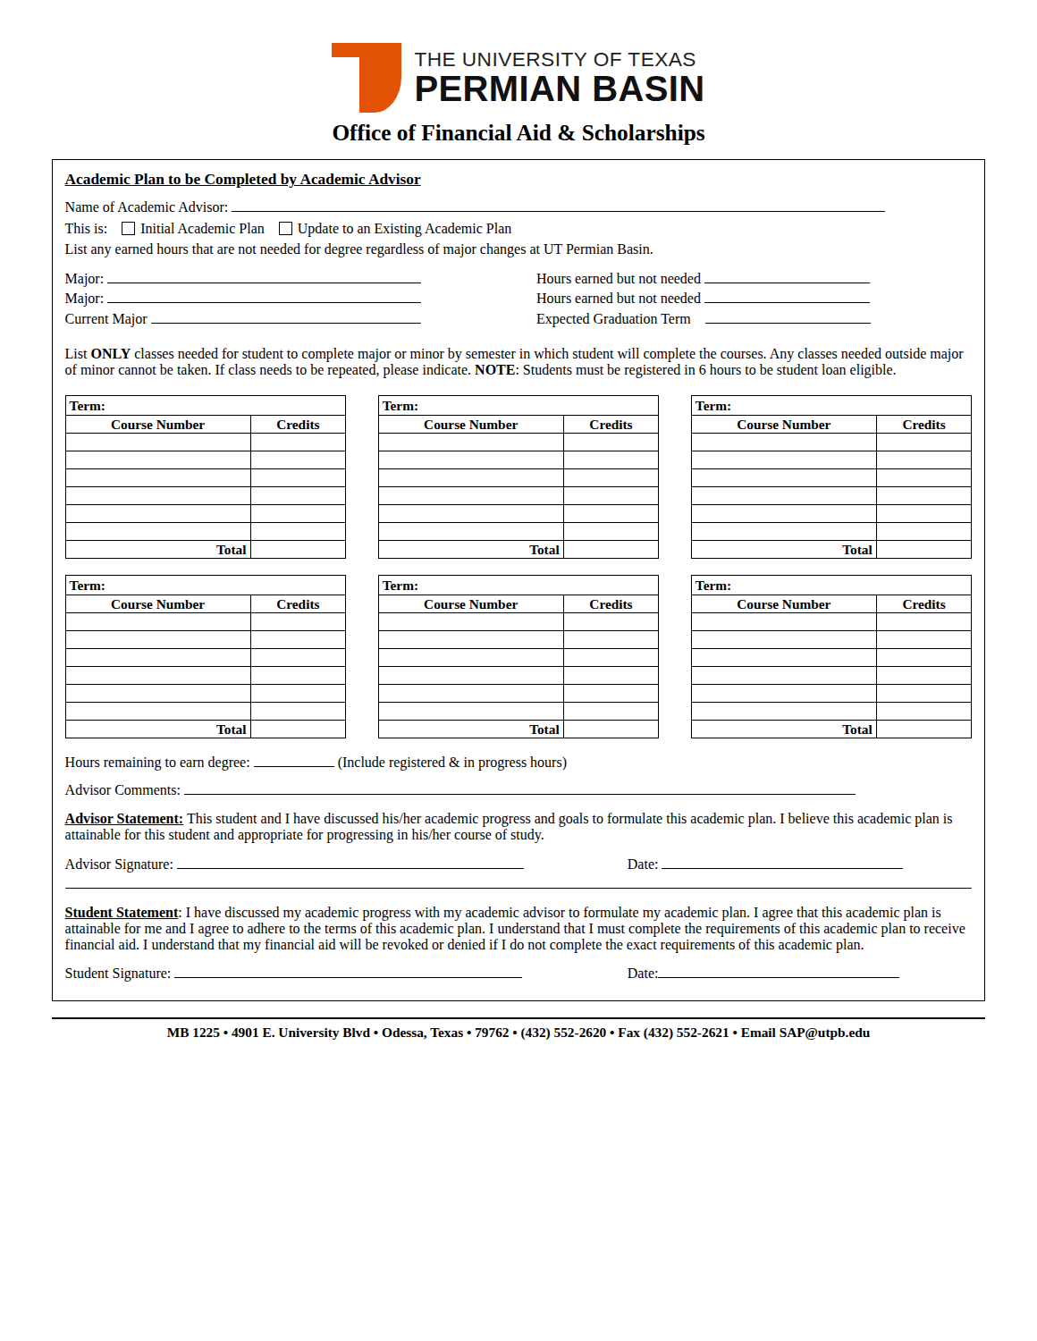THE UNIVERSITY OF TEXAS
PERMIAN BASIN
Office of Financial Aid & Scholarships
Academic Plan to be Completed by Academic Advisor
Name of Academic Advisor:
This is: Initial Academic Plan Update to an Existing Academic Plan
List any earned hours that are not needed for degree regardless of major changes at UT Permian Basin.
Major:
Major:
Current Major
Hours earned but not needed
Hours earned but not needed
Expected Graduation Term
List ONLY classes needed for student to complete major or minor by semester in which student will complete the courses. Any classes needed outside major of minor cannot be taken. If class needs to be repeated, please indicate. NOTE: Students must be registered in 6 hours to be student loan eligible.
| Term: |
| Course Number | Credits |
| Total | |
| Term: |
| Course Number | Credits |
| Total | |
| Term: |
| Course Number | Credits |
| Total | |
| Term: |
| Course Number | Credits |
| Total | |
| Term: |
| Course Number | Credits |
| Total | |
| Term: |
| Course Number | Credits |
| Total | |
Hours remaining to earn degree: (Include registered & in progress hours)
Advisor Comments:
Advisor Statement: This student and I have discussed his/her academic progress and goals to formulate this academic plan. I believe this academic plan is attainable for this student and appropriate for progressing in his/her course of study.
Advisor Signature:
Date:
Student Statement: I have discussed my academic progress with my academic advisor to formulate my academic plan. I agree that this academic plan is attainable for me and I agree to adhere to the terms of this academic plan. I understand that I must complete the requirements of this academic plan to receive financial aid. I understand that my financial aid will be revoked or denied if I do not complete the exact requirements of this academic plan.
Student Signature:
Date:
MB 1225 • 4901 E. University Blvd • Odessa, Texas • 79762 • (432) 552-2620 • Fax (432) 552-2621 • Email SAP@utpb.edu